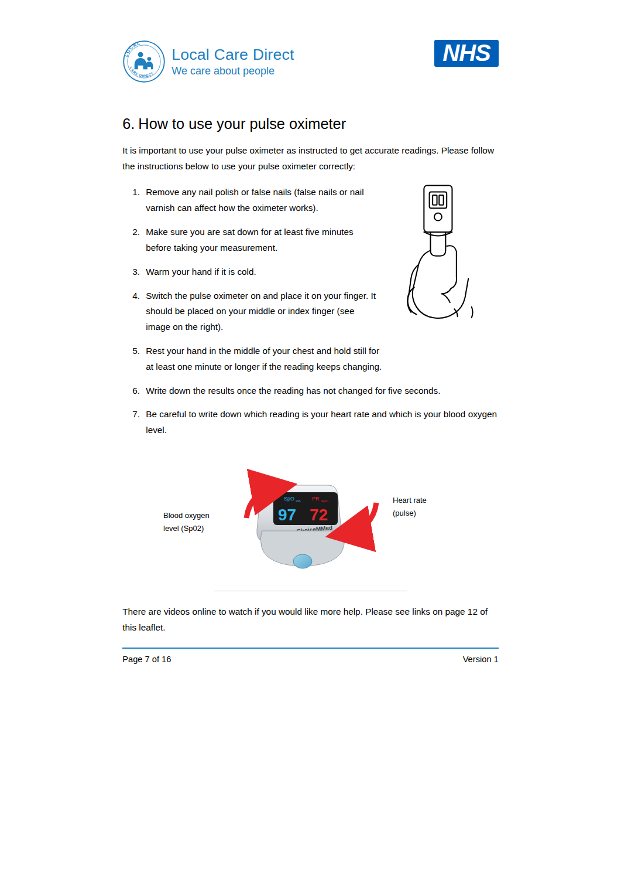LOCAL CARE DIRECT
Local Care Direct
We care about people
NHS
6. How to use your pulse oximeter
It is important to use your pulse oximeter as instructed to get accurate readings. Please follow the instructions below to use your pulse oximeter correctly:
Remove any nail polish or false nails (false nails or nail varnish can affect how the oximeter works).
Make sure you are sat down for at least five minutes before taking your measurement.
Warm your hand if it is cold.
Switch the pulse oximeter on and place it on your finger. It should be placed on your middle or index finger (see image on the right).
Rest your hand in the middle of your chest and hold still for at least one minute or longer if the reading keeps changing.
Write down the results once the reading has not changed for five seconds.
Be careful to write down which reading is your heart rate and which is your blood oxygen level.
Blood oxygen level (Sp02) Heart rate (pulse) SpO 2% PR bpm 97 72 ChoiceMMed
There are videos online to watch if you would like more help. Please see links on page 12 of this leaflet.
Page 7 of 16 Version 1